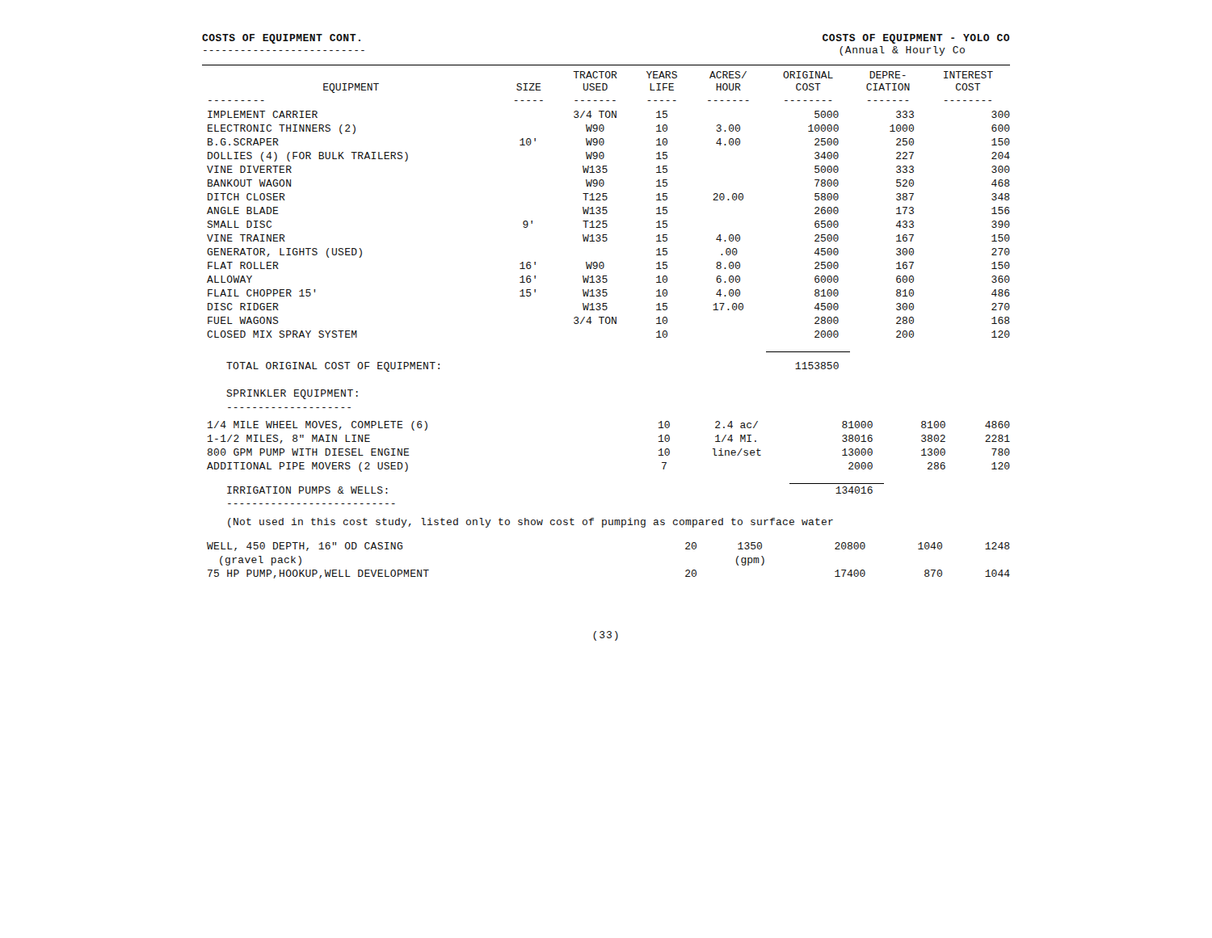COSTS OF EQUIPMENT CONT.
--------------------------
COSTS OF EQUIPMENT - YOLO CO
(Annual & Hourly Co
| | | TRACTOR | YEARS | ACRES/ | ORIGINAL | DEPRE- | INTEREST |
| --- | --- | --- | --- | --- | --- | --- | --- |
| EQUIPMENT | SIZE | USED | LIFE | HOUR | COST | CIATION | COST |
| --------- | ----- | ------- | ----- | ------- | -------- | ------- | -------- |
| IMPLEMENT CARRIER | | 3/4 TON | 15 | | 5000 | 333 | 300 |
| ELECTRONIC THINNERS (2) | | W90 | 10 | 3.00 | 10000 | 1000 | 600 |
| B.G.SCRAPER | 10' | W90 | 10 | 4.00 | 2500 | 250 | 150 |
| DOLLIES (4) (FOR BULK TRAILERS) | | W90 | 15 | | 3400 | 227 | 204 |
| VINE DIVERTER | | W135 | 15 | | 5000 | 333 | 300 |
| BANKOUT WAGON | | W90 | 15 | | 7800 | 520 | 468 |
| DITCH CLOSER | | T125 | 15 | 20.00 | 5800 | 387 | 348 |
| ANGLE BLADE | | W135 | 15 | | 2600 | 173 | 156 |
| SMALL DISC | 9' | T125 | 15 | | 6500 | 433 | 390 |
| VINE TRAINER | | W135 | 15 | 4.00 | 2500 | 167 | 150 |
| GENERATOR, LIGHTS (USED) | | | 15 | .00 | 4500 | 300 | 270 |
| FLAT ROLLER | 16' | W90 | 15 | 8.00 | 2500 | 167 | 150 |
| ALLOWAY | 16' | W135 | 10 | 6.00 | 6000 | 600 | 360 |
| FLAIL CHOPPER 15' | 15' | W135 | 10 | 4.00 | 8100 | 810 | 486 |
| DISC RIDGER | | W135 | 15 | 17.00 | 4500 | 300 | 270 |
| FUEL WAGONS | | 3/4 TON | 10 | | 2800 | 280 | 168 |
| CLOSED MIX SPRAY SYSTEM | | | 10 | | 2000 | 200 | 120 |
| TOTAL ORIGINAL COST OF EQUIPMENT: | 1153850 | | |
SPRINKLER EQUIPMENT:
--------------------
| 1/4 MILE WHEEL MOVES, COMPLETE (6) | | | 10 | 2.4 ac/ | 81000 | 8100 | 4860 |
| 1-1/2 MILES, 8" MAIN LINE | | | 10 | 1/4 MI. | 38016 | 3802 | 2281 |
| 800 GPM PUMP WITH DIESEL ENGINE | | | 10 | line/set | 13000 | 1300 | 780 |
| ADDITIONAL PIPE MOVERS (2 USED) | | | 7 | | 2000 | 286 | 120 |
| IRRIGATION PUMPS & WELLS: | 134016 | | |
---------------------------
(Not used in this cost study, listed only to show cost of pumping as compared to surface water
| WELL, 450 DEPTH, 16" OD CASING | | | 20 | 1350 | 20800 | 1040 | 1248 |
| (gravel pack) | | | | (gpm) | | | |
| 75 HP PUMP,HOOKUP,WELL DEVELOPMENT | | | 20 | | 17400 | 870 | 1044 |
(33)